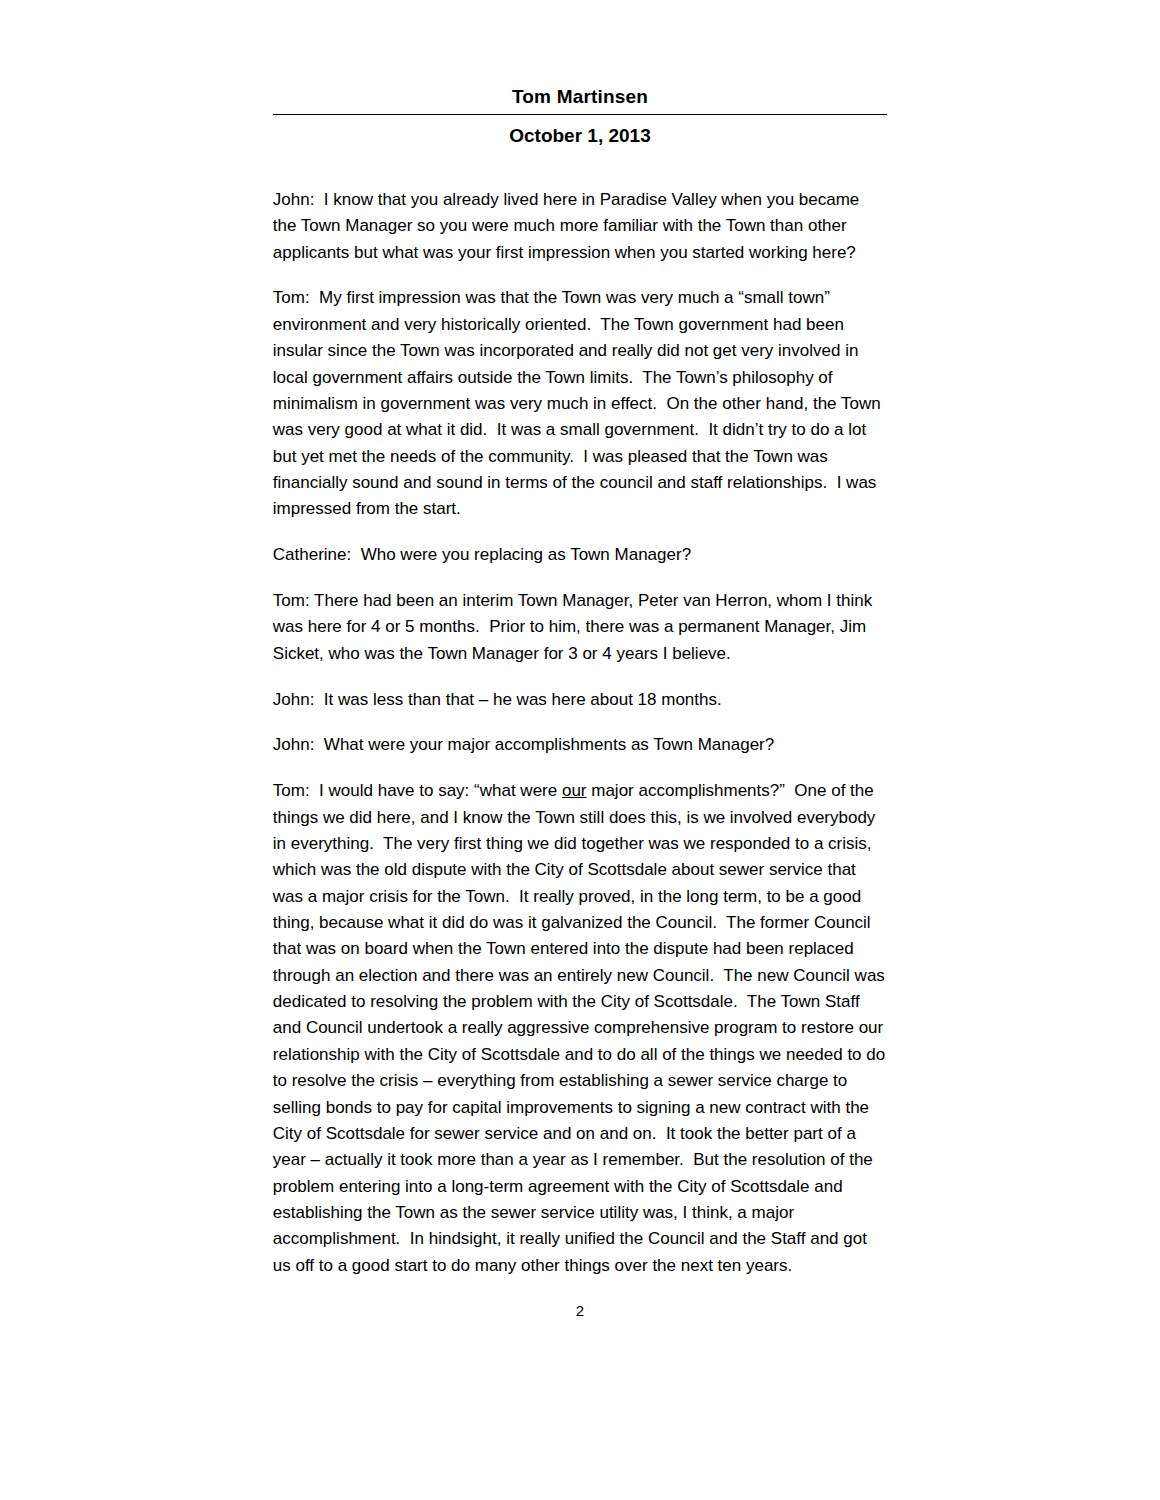Tom Martinsen
October 1, 2013
John: I know that you already lived here in Paradise Valley when you became the Town Manager so you were much more familiar with the Town than other applicants but what was your first impression when you started working here?
Tom: My first impression was that the Town was very much a “small town” environment and very historically oriented. The Town government had been insular since the Town was incorporated and really did not get very involved in local government affairs outside the Town limits. The Town’s philosophy of minimalism in government was very much in effect. On the other hand, the Town was very good at what it did. It was a small government. It didn’t try to do a lot but yet met the needs of the community. I was pleased that the Town was financially sound and sound in terms of the council and staff relationships. I was impressed from the start.
Catherine: Who were you replacing as Town Manager?
Tom: There had been an interim Town Manager, Peter van Herron, whom I think was here for 4 or 5 months. Prior to him, there was a permanent Manager, Jim Sicket, who was the Town Manager for 3 or 4 years I believe.
John: It was less than that – he was here about 18 months.
John: What were your major accomplishments as Town Manager?
Tom: I would have to say: “what were our major accomplishments?” One of the things we did here, and I know the Town still does this, is we involved everybody in everything. The very first thing we did together was we responded to a crisis, which was the old dispute with the City of Scottsdale about sewer service that was a major crisis for the Town. It really proved, in the long term, to be a good thing, because what it did do was it galvanized the Council. The former Council that was on board when the Town entered into the dispute had been replaced through an election and there was an entirely new Council. The new Council was dedicated to resolving the problem with the City of Scottsdale. The Town Staff and Council undertook a really aggressive comprehensive program to restore our relationship with the City of Scottsdale and to do all of the things we needed to do to resolve the crisis – everything from establishing a sewer service charge to selling bonds to pay for capital improvements to signing a new contract with the City of Scottsdale for sewer service and on and on. It took the better part of a year – actually it took more than a year as I remember. But the resolution of the problem entering into a long-term agreement with the City of Scottsdale and establishing the Town as the sewer service utility was, I think, a major accomplishment. In hindsight, it really unified the Council and the Staff and got us off to a good start to do many other things over the next ten years.
2